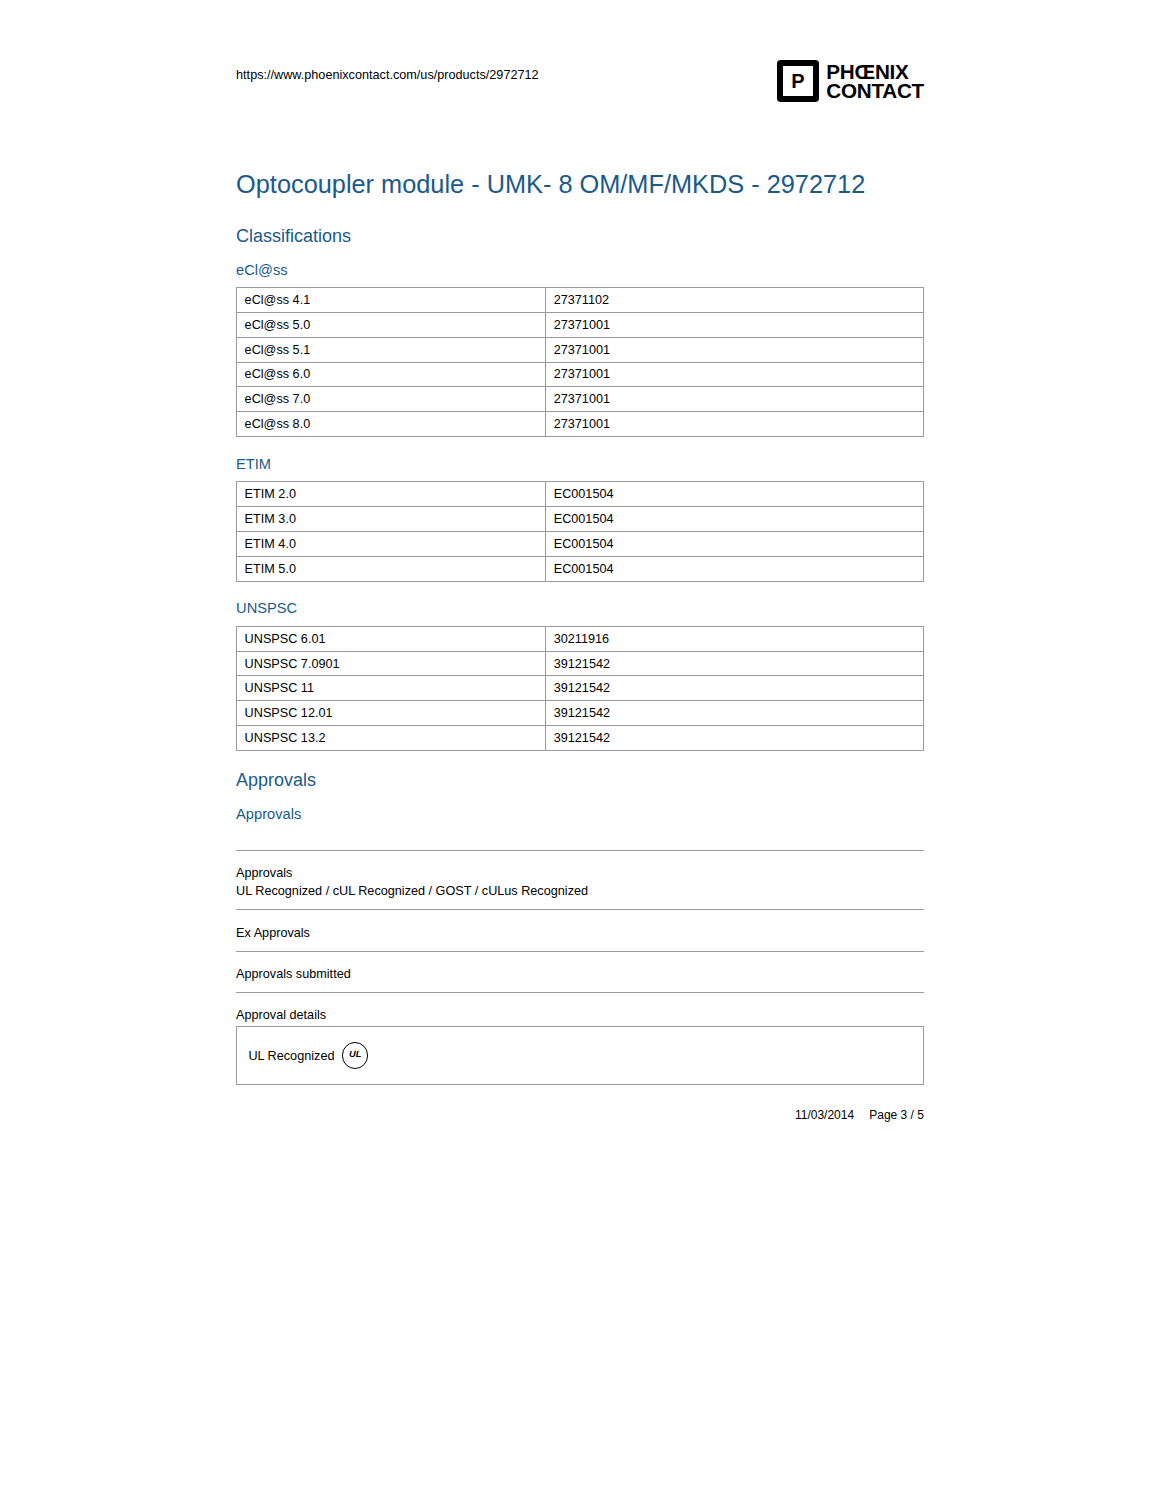https://www.phoenixcontact.com/us/products/2972712
P
PHŒNIX
CONTACT
Optocoupler module - UMK- 8 OM/MF/MKDS - 2972712
Classifications
eCl@ss
| eCl@ss 4.1 | 27371102 |
| eCl@ss 5.0 | 27371001 |
| eCl@ss 5.1 | 27371001 |
| eCl@ss 6.0 | 27371001 |
| eCl@ss 7.0 | 27371001 |
| eCl@ss 8.0 | 27371001 |
ETIM
| ETIM 2.0 | EC001504 |
| ETIM 3.0 | EC001504 |
| ETIM 4.0 | EC001504 |
| ETIM 5.0 | EC001504 |
UNSPSC
| UNSPSC 6.01 | 30211916 |
| UNSPSC 7.0901 | 39121542 |
| UNSPSC 11 | 39121542 |
| UNSPSC 12.01 | 39121542 |
| UNSPSC 13.2 | 39121542 |
Approvals
Approvals
Approvals
UL Recognized / cUL Recognized / GOST / cULus Recognized
Ex Approvals
Approvals submitted
Approval details
UL Recognized UL
11/03/2014Page 3 / 5